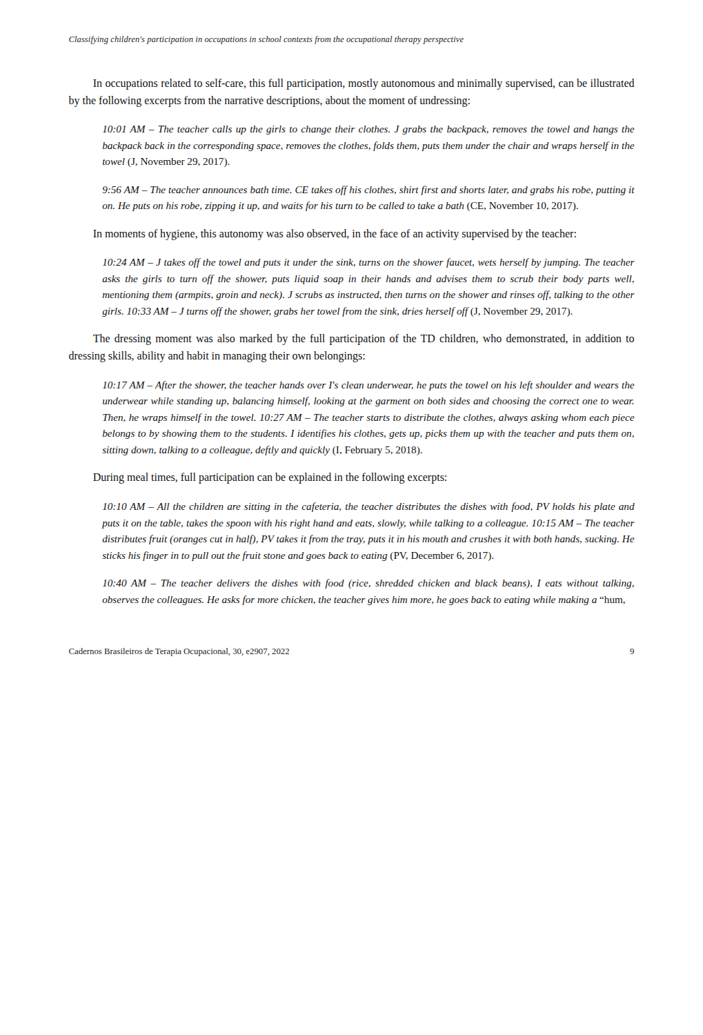Classifying children's participation in occupations in school contexts from the occupational therapy perspective
In occupations related to self-care, this full participation, mostly autonomous and minimally supervised, can be illustrated by the following excerpts from the narrative descriptions, about the moment of undressing:
10:01 AM – The teacher calls up the girls to change their clothes. J grabs the backpack, removes the towel and hangs the backpack back in the corresponding space, removes the clothes, folds them, puts them under the chair and wraps herself in the towel (J, November 29, 2017).
9:56 AM – The teacher announces bath time. CE takes off his clothes, shirt first and shorts later, and grabs his robe, putting it on. He puts on his robe, zipping it up, and waits for his turn to be called to take a bath (CE, November 10, 2017).
In moments of hygiene, this autonomy was also observed, in the face of an activity supervised by the teacher:
10:24 AM – J takes off the towel and puts it under the sink, turns on the shower faucet, wets herself by jumping. The teacher asks the girls to turn off the shower, puts liquid soap in their hands and advises them to scrub their body parts well, mentioning them (armpits, groin and neck). J scrubs as instructed, then turns on the shower and rinses off, talking to the other girls. 10:33 AM – J turns off the shower, grabs her towel from the sink, dries herself off (J, November 29, 2017).
The dressing moment was also marked by the full participation of the TD children, who demonstrated, in addition to dressing skills, ability and habit in managing their own belongings:
10:17 AM – After the shower, the teacher hands over I's clean underwear, he puts the towel on his left shoulder and wears the underwear while standing up, balancing himself, looking at the garment on both sides and choosing the correct one to wear. Then, he wraps himself in the towel. 10:27 AM – The teacher starts to distribute the clothes, always asking whom each piece belongs to by showing them to the students. I identifies his clothes, gets up, picks them up with the teacher and puts them on, sitting down, talking to a colleague, deftly and quickly (I, February 5, 2018).
During meal times, full participation can be explained in the following excerpts:
10:10 AM – All the children are sitting in the cafeteria, the teacher distributes the dishes with food, PV holds his plate and puts it on the table, takes the spoon with his right hand and eats, slowly, while talking to a colleague. 10:15 AM – The teacher distributes fruit (oranges cut in half), PV takes it from the tray, puts it in his mouth and crushes it with both hands, sucking. He sticks his finger in to pull out the fruit stone and goes back to eating (PV, December 6, 2017).
10:40 AM – The teacher delivers the dishes with food (rice, shredded chicken and black beans), I eats without talking, observes the colleagues. He asks for more chicken, the teacher gives him more, he goes back to eating while making a “hum,
Cadernos Brasileiros de Terapia Ocupacional, 30, e2907, 2022 9